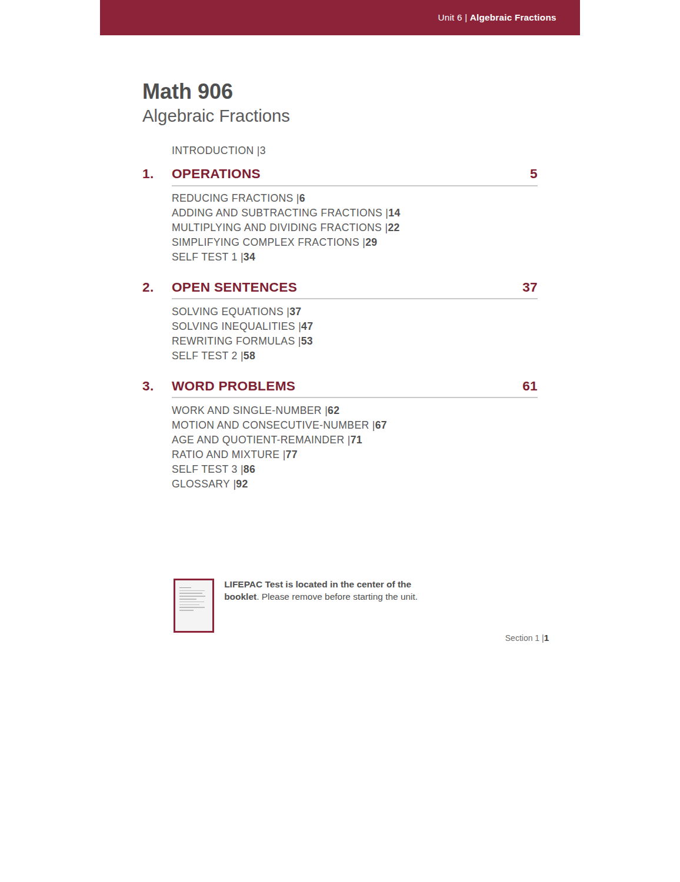Unit 6 | Algebraic Fractions
Math 906
Algebraic Fractions
INTRODUCTION |3
1. OPERATIONS 5
REDUCING FRACTIONS |6
ADDING AND SUBTRACTING FRACTIONS |14
MULTIPLYING AND DIVIDING FRACTIONS |22
SIMPLIFYING COMPLEX FRACTIONS |29
SELF TEST 1 |34
2. OPEN SENTENCES 37
SOLVING EQUATIONS |37
SOLVING INEQUALITIES |47
REWRITING FORMULAS |53
SELF TEST 2 |58
3. WORD PROBLEMS 61
WORK AND SINGLE-NUMBER |62
MOTION AND CONSECUTIVE-NUMBER |67
AGE AND QUOTIENT-REMAINDER |71
RATIO AND MIXTURE |77
SELF TEST 3 |86
GLOSSARY |92
LIFEPAC Test is located in the center of the booklet. Please remove before starting the unit.
Section 1 |1